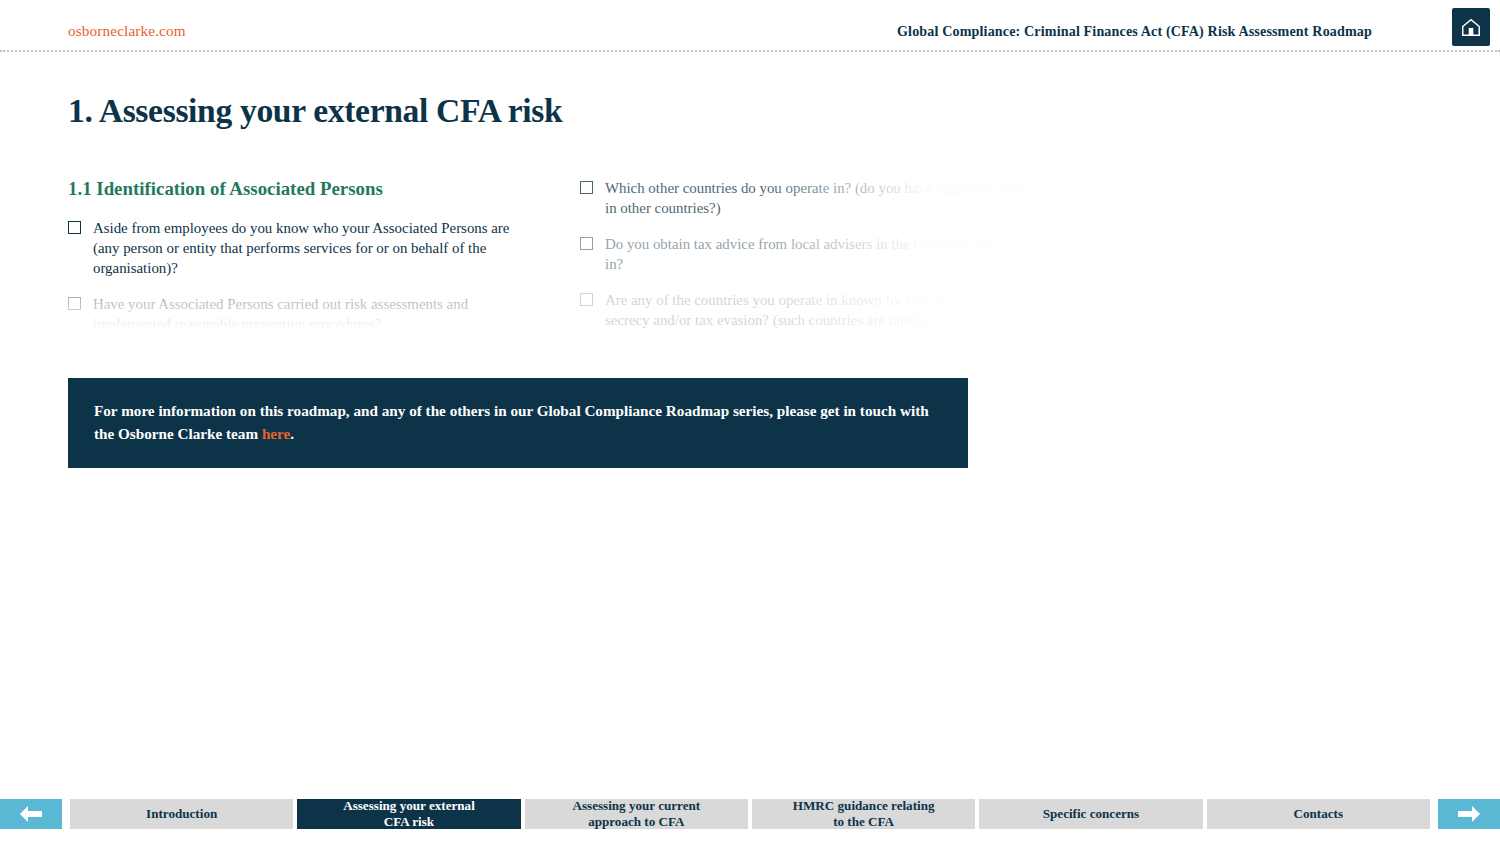osborneclarke.com Global Compliance: Criminal Finances Act (CFA) Risk Assessment Roadmap
1. Assessing your external CFA risk
1.1 Identification of Associated Persons
Aside from employees do you know who your Associated Persons are (any person or entity that performs services for or on behalf of the organisation)?
Have your Associated Persons carried out risk assessments and implemented reasonable prevention procedures?
Do you have controls and/or operational oversight as to what
Which other countries do you operate in? (do you have suppliers, agents in other countries?)
Do you obtain tax advice from local advisers in the countries you operate in?
Are any of the countries you operate in known for high levels of tax secrecy and/or tax evasion? (such countries are unlikely…)
For more information on this roadmap, and any of the others in our Global Compliance Roadmap series, please get in touch with the Osborne Clarke team here.
Introduction Assessing your external
CFA risk Assessing your current
approach to CFA HMRC guidance relating
to the CFA Specific concerns Contacts